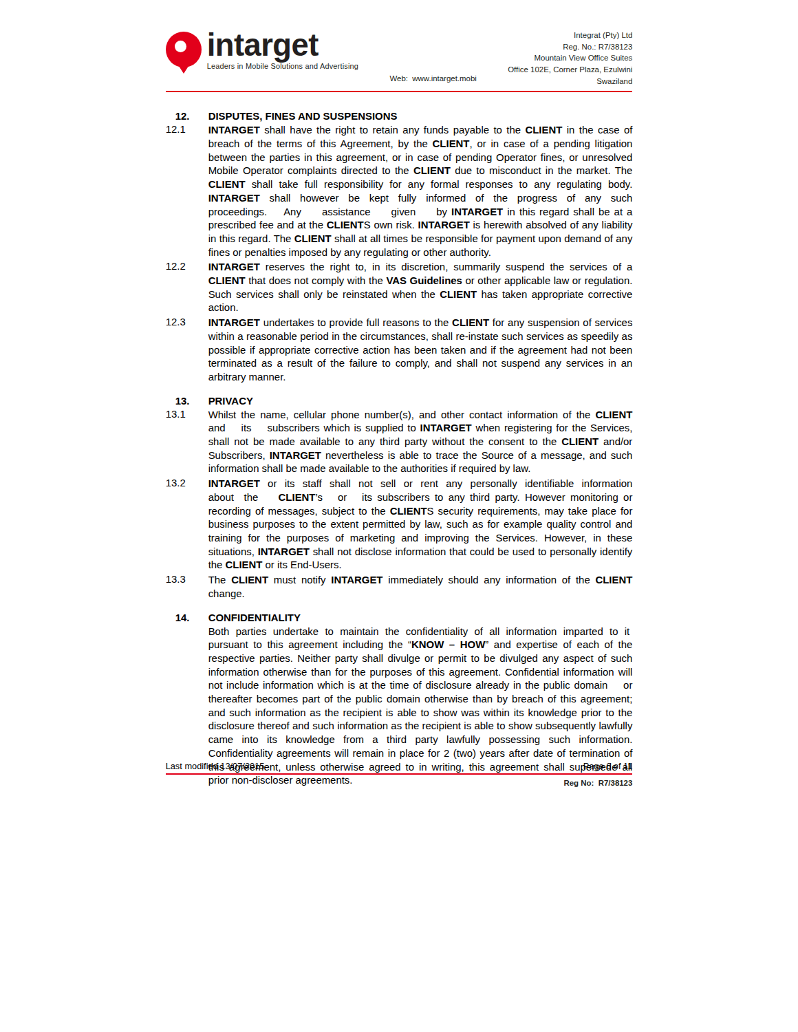intarget
Leaders in Mobile Solutions and Advertising
Web: www.intarget.mobi
Integrat (Pty) Ltd
Reg. No.: R7/38123
Mountain View Office Suites
Office 102E, Corner Plaza, Ezulwini
Swaziland
12.
DISPUTES, FINES AND SUSPENSIONS
12.1
INTARGET shall have the right to retain any funds payable to the CLIENT in the case of breach of the terms of this Agreement, by the CLIENT, or in case of a pending litigation between the parties in this agreement, or in case of pending Operator fines, or unresolved Mobile Operator complaints directed to the CLIENT due to misconduct in the market. The CLIENT shall take full responsibility for any formal responses to any regulating body. INTARGET shall however be kept fully informed of the progress of any such proceedings. Any assistance given by INTARGET in this regard shall be at a prescribed fee and at the CLIENTS own risk. INTARGET is herewith absolved of any liability in this regard. The CLIENT shall at all times be responsible for payment upon demand of any fines or penalties imposed by any regulating or other authority.
12.2
INTARGET reserves the right to, in its discretion, summarily suspend the services of a CLIENT that does not comply with the VAS Guidelines or other applicable law or regulation. Such services shall only be reinstated when the CLIENT has taken appropriate corrective action.
12.3
INTARGET undertakes to provide full reasons to the CLIENT for any suspension of services within a reasonable period in the circumstances, shall re-instate such services as speedily as possible if appropriate corrective action has been taken and if the agreement had not been terminated as a result of the failure to comply, and shall not suspend any services in an arbitrary manner.
13.
PRIVACY
13.1
Whilst the name, cellular phone number(s), and other contact information of the CLIENT and its subscribers which is supplied to INTARGET when registering for the Services, shall not be made available to any third party without the consent to the CLIENT and/or Subscribers, INTARGET nevertheless is able to trace the Source of a message, and such information shall be made available to the authorities if required by law.
13.2
INTARGET or its staff shall not sell or rent any personally identifiable information about the CLIENT’s or its subscribers to any third party. However monitoring or recording of messages, subject to the CLIENTS security requirements, may take place for business purposes to the extent permitted by law, such as for example quality control and training for the purposes of marketing and improving the Services. However, in these situations, INTARGET shall not disclose information that could be used to personally identify the CLIENT or its End-Users.
13.3
The CLIENT must notify INTARGET immediately should any information of the CLIENT change.
14.
CONFIDENTIALITY
Both parties undertake to maintain the confidentiality of all information imparted to it pursuant to this agreement including the “KNOW – HOW” and expertise of each of the respective parties. Neither party shall divulge or permit to be divulged any aspect of such information otherwise than for the purposes of this agreement. Confidential information will not include information which is at the time of disclosure already in the public domain or thereafter becomes part of the public domain otherwise than by breach of this agreement; and such information as the recipient is able to show was within its knowledge prior to the disclosure thereof and such information as the recipient is able to show subsequently lawfully came into its knowledge from a third party lawfully possessing such information. Confidentiality agreements will remain in place for 2 (two) years after date of termination of this agreement, unless otherwise agreed to in writing, this agreement shall supersede all prior non-discloser agreements.
Last modified 13/07/2015 Page 6 of 11
Reg No: R7/38123